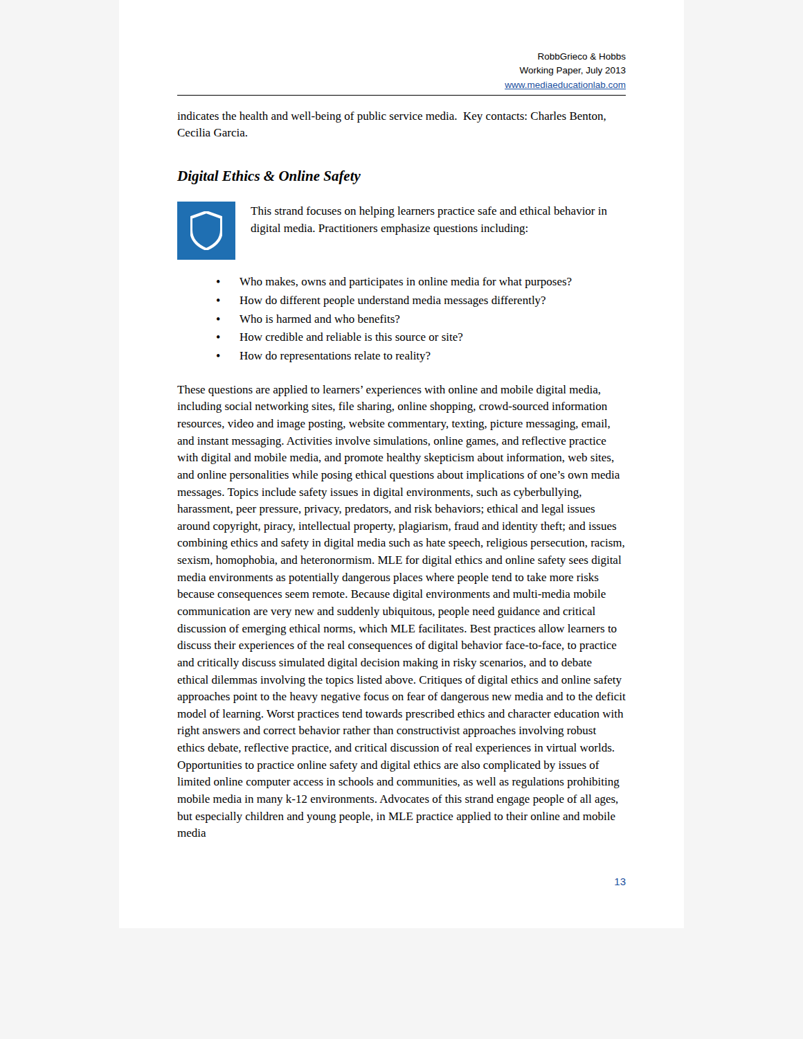RobbGrieco & Hobbs
Working Paper, July 2013
www.mediaeducationlab.com
indicates the health and well-being of public service media. Key contacts: Charles Benton, Cecilia Garcia.
Digital Ethics & Online Safety
This strand focuses on helping learners practice safe and ethical behavior in digital media. Practitioners emphasize questions including:
Who makes, owns and participates in online media for what purposes?
How do different people understand media messages differently?
Who is harmed and who benefits?
How credible and reliable is this source or site?
How do representations relate to reality?
These questions are applied to learners’ experiences with online and mobile digital media, including social networking sites, file sharing, online shopping, crowd-sourced information resources, video and image posting, website commentary, texting, picture messaging, email, and instant messaging. Activities involve simulations, online games, and reflective practice with digital and mobile media, and promote healthy skepticism about information, web sites, and online personalities while posing ethical questions about implications of one’s own media messages. Topics include safety issues in digital environments, such as cyberbullying, harassment, peer pressure, privacy, predators, and risk behaviors; ethical and legal issues around copyright, piracy, intellectual property, plagiarism, fraud and identity theft; and issues combining ethics and safety in digital media such as hate speech, religious persecution, racism, sexism, homophobia, and heteronormism. MLE for digital ethics and online safety sees digital media environments as potentially dangerous places where people tend to take more risks because consequences seem remote. Because digital environments and multi-media mobile communication are very new and suddenly ubiquitous, people need guidance and critical discussion of emerging ethical norms, which MLE facilitates. Best practices allow learners to discuss their experiences of the real consequences of digital behavior face-to-face, to practice and critically discuss simulated digital decision making in risky scenarios, and to debate ethical dilemmas involving the topics listed above. Critiques of digital ethics and online safety approaches point to the heavy negative focus on fear of dangerous new media and to the deficit model of learning. Worst practices tend towards prescribed ethics and character education with right answers and correct behavior rather than constructivist approaches involving robust ethics debate, reflective practice, and critical discussion of real experiences in virtual worlds. Opportunities to practice online safety and digital ethics are also complicated by issues of limited online computer access in schools and communities, as well as regulations prohibiting mobile media in many k-12 environments. Advocates of this strand engage people of all ages, but especially children and young people, in MLE practice applied to their online and mobile media
13